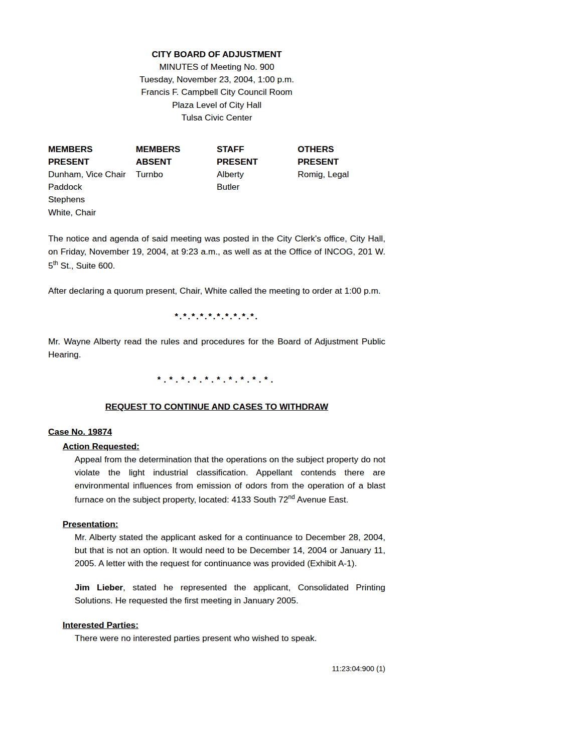CITY BOARD OF ADJUSTMENT
MINUTES of Meeting No. 900
Tuesday, November 23, 2004, 1:00 p.m.
Francis F. Campbell City Council Room
Plaza Level of City Hall
Tulsa Civic Center
| MEMBERS PRESENT | MEMBERS ABSENT | STAFF PRESENT | OTHERS PRESENT |
| --- | --- | --- | --- |
| Dunham, Vice Chair | Turnbo | Alberty | Romig, Legal |
| Paddock | | Butler | |
| Stephens | | | |
| White, Chair | | | |
The notice and agenda of said meeting was posted in the City Clerk's office, City Hall, on Friday, November 19, 2004, at 9:23 a.m., as well as at the Office of INCOG, 201 W. 5th St., Suite 600.
After declaring a quorum present, Chair, White called the meeting to order at 1:00 p.m.
*.*.*.*.*.*.*.*.*.*.
Mr. Wayne Alberty read the rules and procedures for the Board of Adjustment Public Hearing.
*.*.*.*.*.*.*.*.*.*.
REQUEST TO CONTINUE AND CASES TO WITHDRAW
Case No. 19874
Action Requested:
Appeal from the determination that the operations on the subject property do not violate the light industrial classification. Appellant contends there are environmental influences from emission of odors from the operation of a blast furnace on the subject property, located: 4133 South 72nd Avenue East.
Presentation:
Mr. Alberty stated the applicant asked for a continuance to December 28, 2004, but that is not an option. It would need to be December 14, 2004 or January 11, 2005. A letter with the request for continuance was provided (Exhibit A-1).
Jim Lieber, stated he represented the applicant, Consolidated Printing Solutions. He requested the first meeting in January 2005.
Interested Parties:
There were no interested parties present who wished to speak.
11:23:04:900 (1)